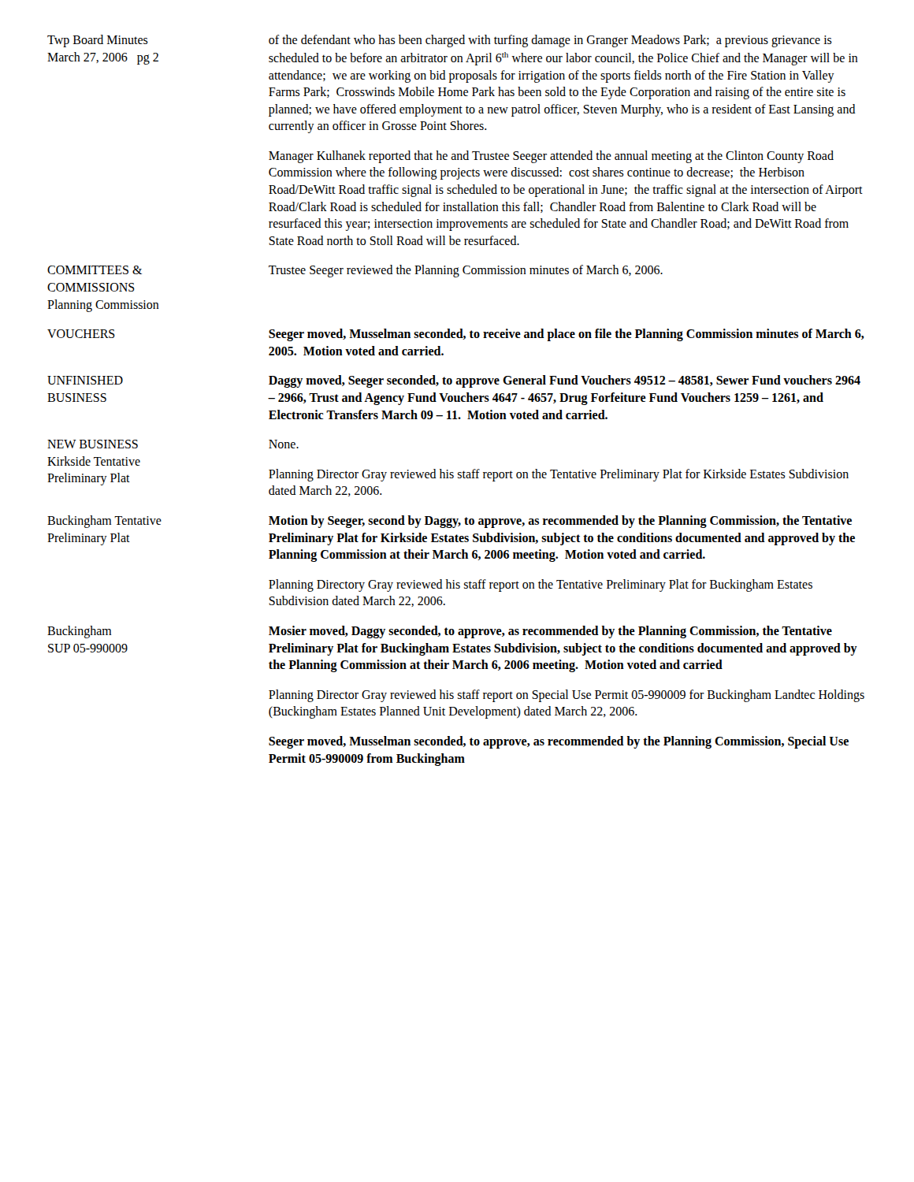| Twp Board Minutes March 27, 2006 pg 2 | of the defendant who has been charged with turfing damage in Granger Meadows Park; a previous grievance is scheduled to be before an arbitrator on April 6 th where our labor council, the Police Chief and the Manager will be in attendance; we are working on bid proposals for irrigation of the sports fields north of the Fire Station in Valley Farms Park; Crosswinds Mobile Home Park has been sold to the Eyde Corporation and raising of the entire site is planned; we have offered employment to a new patrol officer, Steven Murphy, who is a resident of East Lansing and currently an officer in Grosse Point Shores. |
| | Manager Kulhanek reported that he and Trustee Seeger attended the annual meeting at the Clinton County Road Commission where the following projects were discussed: cost shares continue to decrease; the Herbison Road/DeWitt Road traffic signal is scheduled to be operational in June; the traffic signal at the intersection of Airport Road/Clark Road is scheduled for installation this fall; Chandler Road from Balentine to Clark Road will be resurfaced this year; intersection improvements are scheduled for State and Chandler Road; and DeWitt Road from State Road north to Stoll Road will be resurfaced. |
| COMMITTEES & COMMISSIONS Planning Commission | Trustee Seeger reviewed the Planning Commission minutes of March 6, 2006. |
| VOUCHERS | Seeger moved, Musselman seconded, to receive and place on file the Planning Commission minutes of March 6, 2005. Motion voted and carried. |
| UNFINISHED BUSINESS | Daggy moved, Seeger seconded, to approve General Fund Vouchers 49512 – 48581, Sewer Fund vouchers 2964 – 2966, Trust and Agency Fund Vouchers 4647 - 4657, Drug Forfeiture Fund Vouchers 1259 – 1261, and Electronic Transfers March 09 – 11. Motion voted and carried. |
| NEW BUSINESS Kirkside Tentative Preliminary Plat | None. Planning Director Gray reviewed his staff report on the Tentative Preliminary Plat for Kirkside Estates Subdivision dated March 22, 2006. |
| Buckingham Tentative Preliminary Plat | Motion by Seeger, second by Daggy, to approve, as recommended by the Planning Commission, the Tentative Preliminary Plat for Kirkside Estates Subdivision, subject to the conditions documented and approved by the Planning Commission at their March 6, 2006 meeting. Motion voted and carried. Planning Directory Gray reviewed his staff report on the Tentative Preliminary Plat for Buckingham Estates Subdivision dated March 22, 2006. |
| Buckingham SUP 05-990009 | Mosier moved, Daggy seconded, to approve, as recommended by the Planning Commission, the Tentative Preliminary Plat for Buckingham Estates Subdivision, subject to the conditions documented and approved by the Planning Commission at their March 6, 2006 meeting. Motion voted and carried Planning Director Gray reviewed his staff report on Special Use Permit 05-990009 for Buckingham Landtec Holdings (Buckingham Estates Planned Unit Development) dated March 22, 2006. Seeger moved, Musselman seconded, to approve, as recommended by the Planning Commission, Special Use Permit 05-990009 from Buckingham |